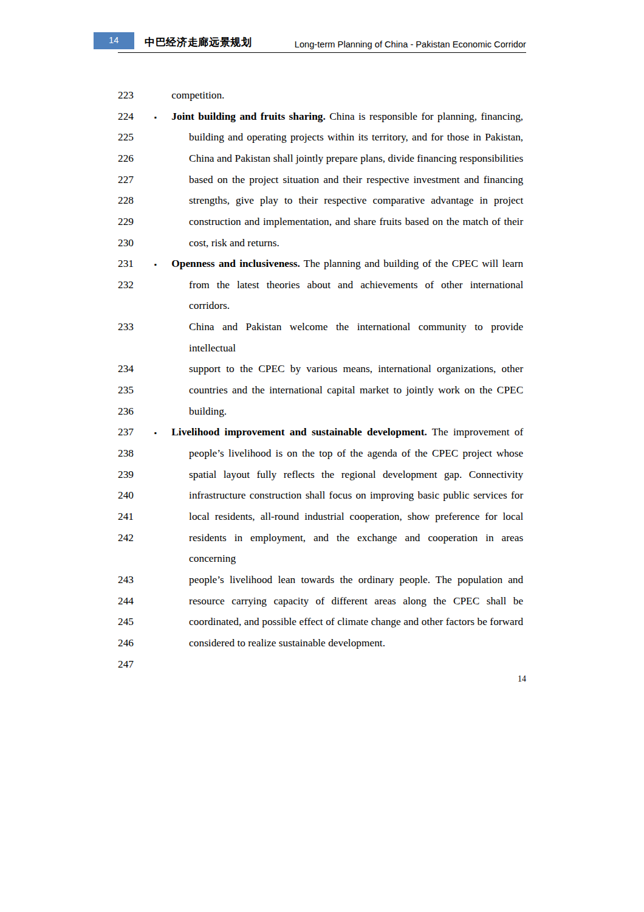14
中巴经济走廊远景规划
Long-term Planning of China - Pakistan Economic Corridor
223
competition.
224
▪
Joint building and fruits sharing. China is responsible for planning, financing,
225
building and operating projects within its territory, and for those in Pakistan,
226
China and Pakistan shall jointly prepare plans, divide financing responsibilities
227
based on the project situation and their respective investment and financing
228
strengths, give play to their respective comparative advantage in project
229
construction and implementation, and share fruits based on the match of their
230
cost, risk and returns.
231
▪
Openness and inclusiveness. The planning and building of the CPEC will learn
232
from the latest theories about and achievements of other international corridors.
233
China and Pakistan welcome the international community to provide intellectual
234
support to the CPEC by various means, international organizations, other
235
countries and the international capital market to jointly work on the CPEC
236
building.
237
▪
Livelihood improvement and sustainable development. The improvement of
238
people’s livelihood is on the top of the agenda of the CPEC project whose
239
spatial layout fully reflects the regional development gap. Connectivity
240
infrastructure construction shall focus on improving basic public services for
241
local residents, all-round industrial cooperation, show preference for local
242
residents in employment, and the exchange and cooperation in areas concerning
243
people’s livelihood lean towards the ordinary people. The population and
244
resource carrying capacity of different areas along the CPEC shall be
245
coordinated, and possible effect of climate change and other factors be forward
246
considered to realize sustainable development.
247
14